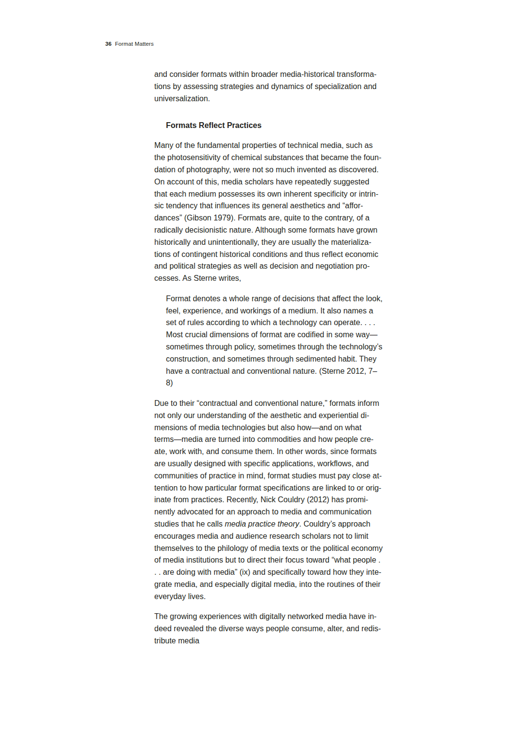36 Format Matters
and consider formats within broader media-historical transformations by assessing strategies and dynamics of specialization and universalization.
Formats Reflect Practices
Many of the fundamental properties of technical media, such as the photosensitivity of chemical substances that became the foundation of photography, were not so much invented as discovered. On account of this, media scholars have repeatedly suggested that each medium possesses its own inherent specificity or intrinsic tendency that influences its general aesthetics and “affordances” (Gibson 1979). Formats are, quite to the contrary, of a radically decisionistic nature. Although some formats have grown historically and unintentionally, they are usually the materializations of contingent historical conditions and thus reflect economic and political strategies as well as decision and negotiation processes. As Sterne writes,
Format denotes a whole range of decisions that affect the look, feel, experience, and workings of a medium. It also names a set of rules according to which a technology can operate. . . . Most crucial dimensions of format are codified in some way—sometimes through policy, sometimes through the technology’s construction, and sometimes through sedimented habit. They have a contractual and conventional nature. (Sterne 2012, 7–8)
Due to their “contractual and conventional nature,” formats inform not only our understanding of the aesthetic and experiential dimensions of media technologies but also how—and on what terms—media are turned into commodities and how people create, work with, and consume them. In other words, since formats are usually designed with specific applications, workflows, and communities of practice in mind, format studies must pay close attention to how particular format specifications are linked to or originate from practices. Recently, Nick Couldry (2012) has prominently advocated for an approach to media and communication studies that he calls media practice theory. Couldry’s approach encourages media and audience research scholars not to limit themselves to the philology of media texts or the political economy of media institutions but to direct their focus toward “what people . . . are doing with media” (ix) and specifically toward how they integrate media, and especially digital media, into the routines of their everyday lives.
The growing experiences with digitally networked media have indeed revealed the diverse ways people consume, alter, and redistribute media